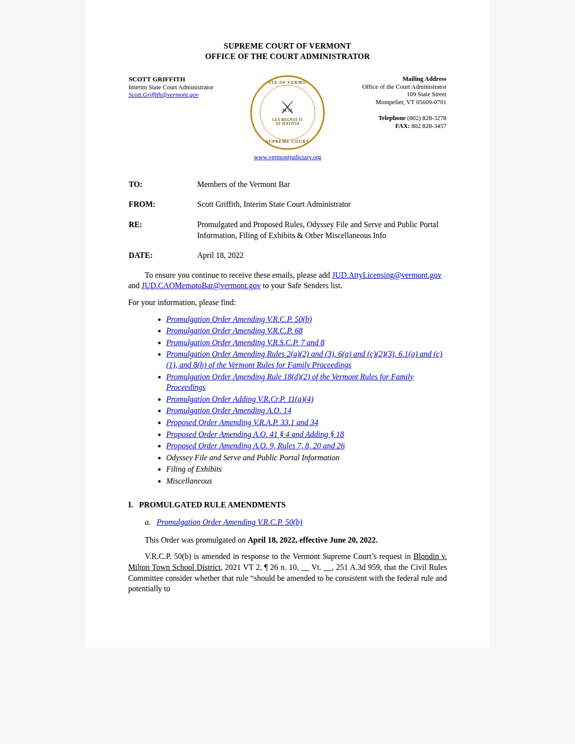SUPREME COURT OF VERMONT
OFFICE OF THE COURT ADMINISTRATOR
| SCOTT GRIFFITH Interim State Court Administrator Scott.Griffith@vermont.gov | STATE OF VERMONT ⚔ LEX REGNAT FI AT JUSTITIA SUPREME COURT | Mailing Address Office of the Court Administrator 109 State Street Montpelier, VT 05609-0701 Telephone (802) 828-3278 FAX: 802 828-3457 |
www.vermontjudiciary.org
| TO: | | Members of the Vermont Bar |
| FROM: | | Scott Griffith, Interim State Court Administrator |
| RE: | | Promulgated and Proposed Rules, Odyssey File and Serve and Public Portal Information, Filing of Exhibits & Other Miscellaneous Info |
| DATE: | | April 18, 2022 |
To ensure you continue to receive these emails, please add JUD.AttyLicensing@vermont.gov and JUD.CAOMemotoBar@vermont.gov to your Safe Senders list.
For your information, please find:
Promulgation Order Amending V.R.C.P. 50(b)
Promulgation Order Amending V.R.C.P. 68
Promulgation Order Amending V.R.S.C.P. 7 and 8
Promulgation Order Amending Rules 2(a)(2) and (3), 6(a) and (c)(2)(3), 6.1(a) and (c)(1), and 8(h) of the Vermont Rules for Family Proceedings
Promulgation Order Amending Rule 18(d)(2) of the Vermont Rules for Family Proceedings
Promulgation Order Adding V.R.Cr.P. 11(a)(4)
Promulgation Order Amending A.O. 14
Proposed Order Amending V.R.A.P. 33.1 and 34
Proposed Order Amending A.O. 41 § 4 and Adding § 18
Proposed Order Amending A.O. 9, Rules 7, 8, 20 and 26
Odyssey File and Serve and Public Portal Information
Filing of Exhibits
Miscellaneous
I. PROMULGATED RULE AMENDMENTS
a. Promulgation Order Amending V.R.C.P. 50(b)
This Order was promulgated on April 18, 2022, effective June 20, 2022.
V.R.C.P. 50(b) is amended in response to the Vermont Supreme Court’s request in Blondin v. Milton Town School District, 2021 VT 2, ¶ 26 n. 10, __ Vt. __, 251 A.3d 959, that the Civil Rules Committee consider whether that rule “should be amended to be consistent with the federal rule and potentially to